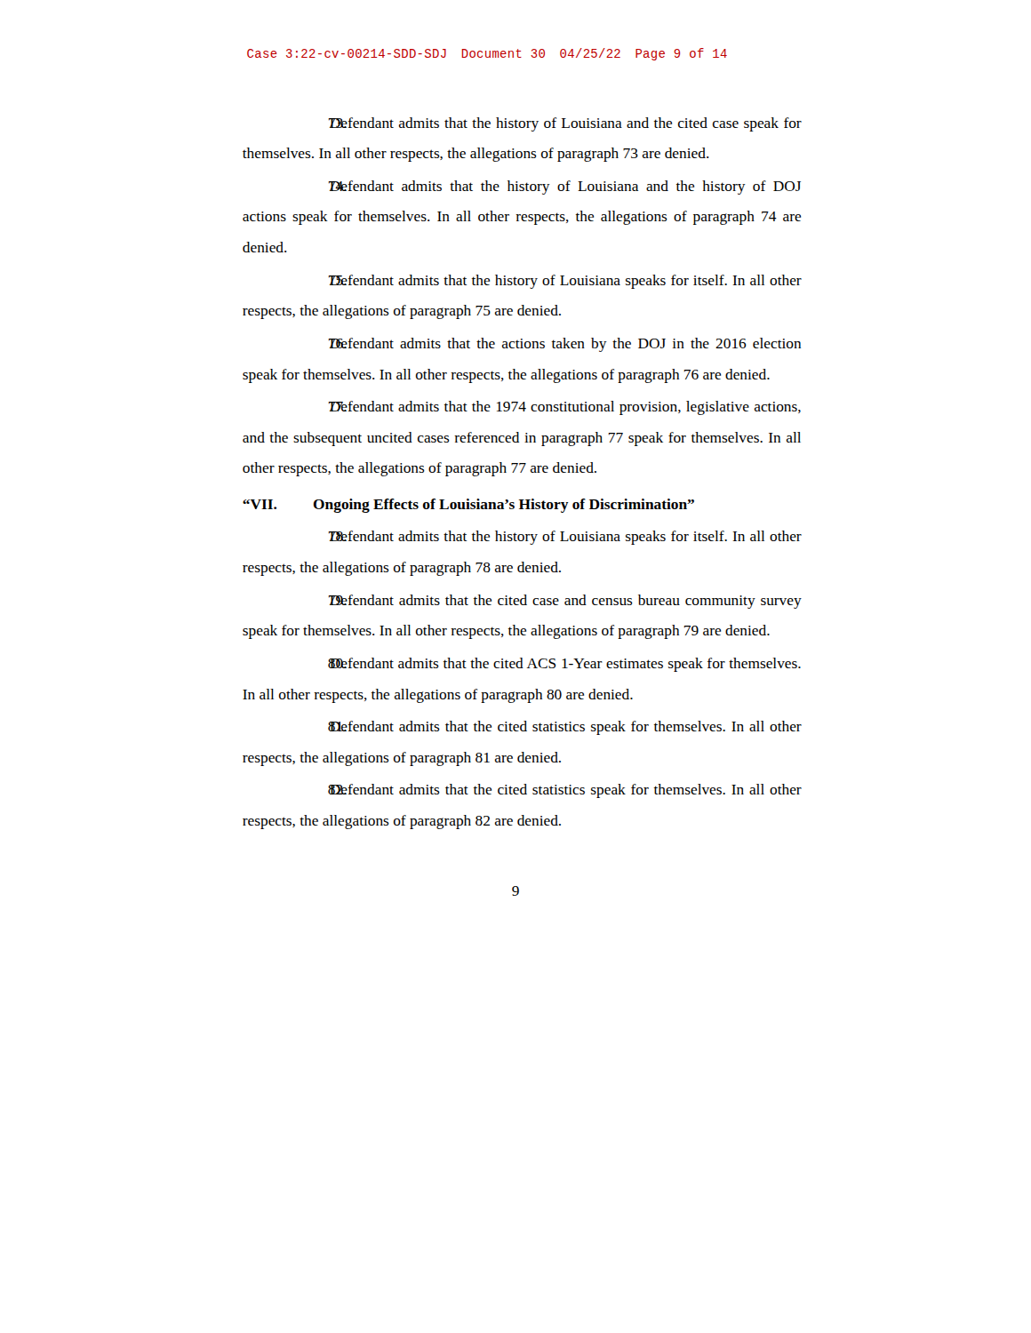Case 3:22-cv-00214-SDD-SDJ Document 30 04/25/22 Page 9 of 14
73. Defendant admits that the history of Louisiana and the cited case speak for themselves. In all other respects, the allegations of paragraph 73 are denied.
74. Defendant admits that the history of Louisiana and the history of DOJ actions speak for themselves. In all other respects, the allegations of paragraph 74 are denied.
75. Defendant admits that the history of Louisiana speaks for itself. In all other respects, the allegations of paragraph 75 are denied.
76. Defendant admits that the actions taken by the DOJ in the 2016 election speak for themselves. In all other respects, the allegations of paragraph 76 are denied.
77. Defendant admits that the 1974 constitutional provision, legislative actions, and the subsequent uncited cases referenced in paragraph 77 speak for themselves. In all other respects, the allegations of paragraph 77 are denied.
“VII. Ongoing Effects of Louisiana’s History of Discrimination”
78. Defendant admits that the history of Louisiana speaks for itself. In all other respects, the allegations of paragraph 78 are denied.
79. Defendant admits that the cited case and census bureau community survey speak for themselves. In all other respects, the allegations of paragraph 79 are denied.
80. Defendant admits that the cited ACS 1-Year estimates speak for themselves. In all other respects, the allegations of paragraph 80 are denied.
81. Defendant admits that the cited statistics speak for themselves. In all other respects, the allegations of paragraph 81 are denied.
82. Defendant admits that the cited statistics speak for themselves. In all other respects, the allegations of paragraph 82 are denied.
9